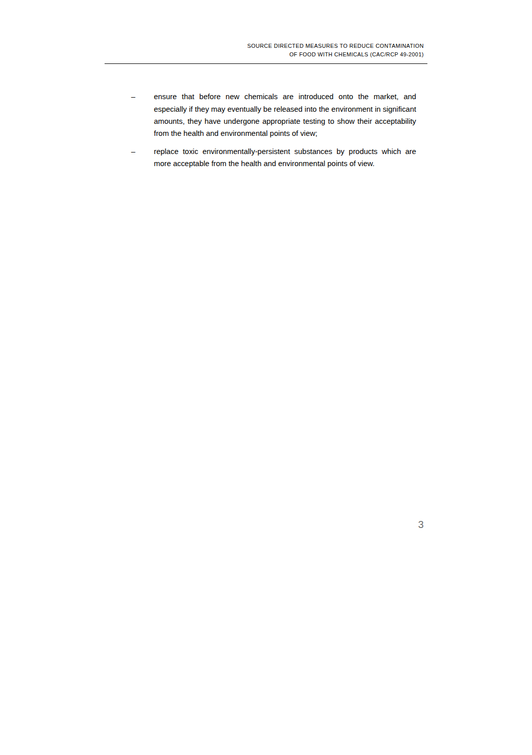SOURCE DIRECTED MEASURES TO REDUCE CONTAMINATION
OF FOOD WITH CHEMICALS (CAC/RCP 49-2001)
ensure that before new chemicals are introduced onto the market, and especially if they may eventually be released into the environment in significant amounts, they have undergone appropriate testing to show their acceptability from the health and environmental points of view;
replace toxic environmentally-persistent substances by products which are more acceptable from the health and environmental points of view.
3